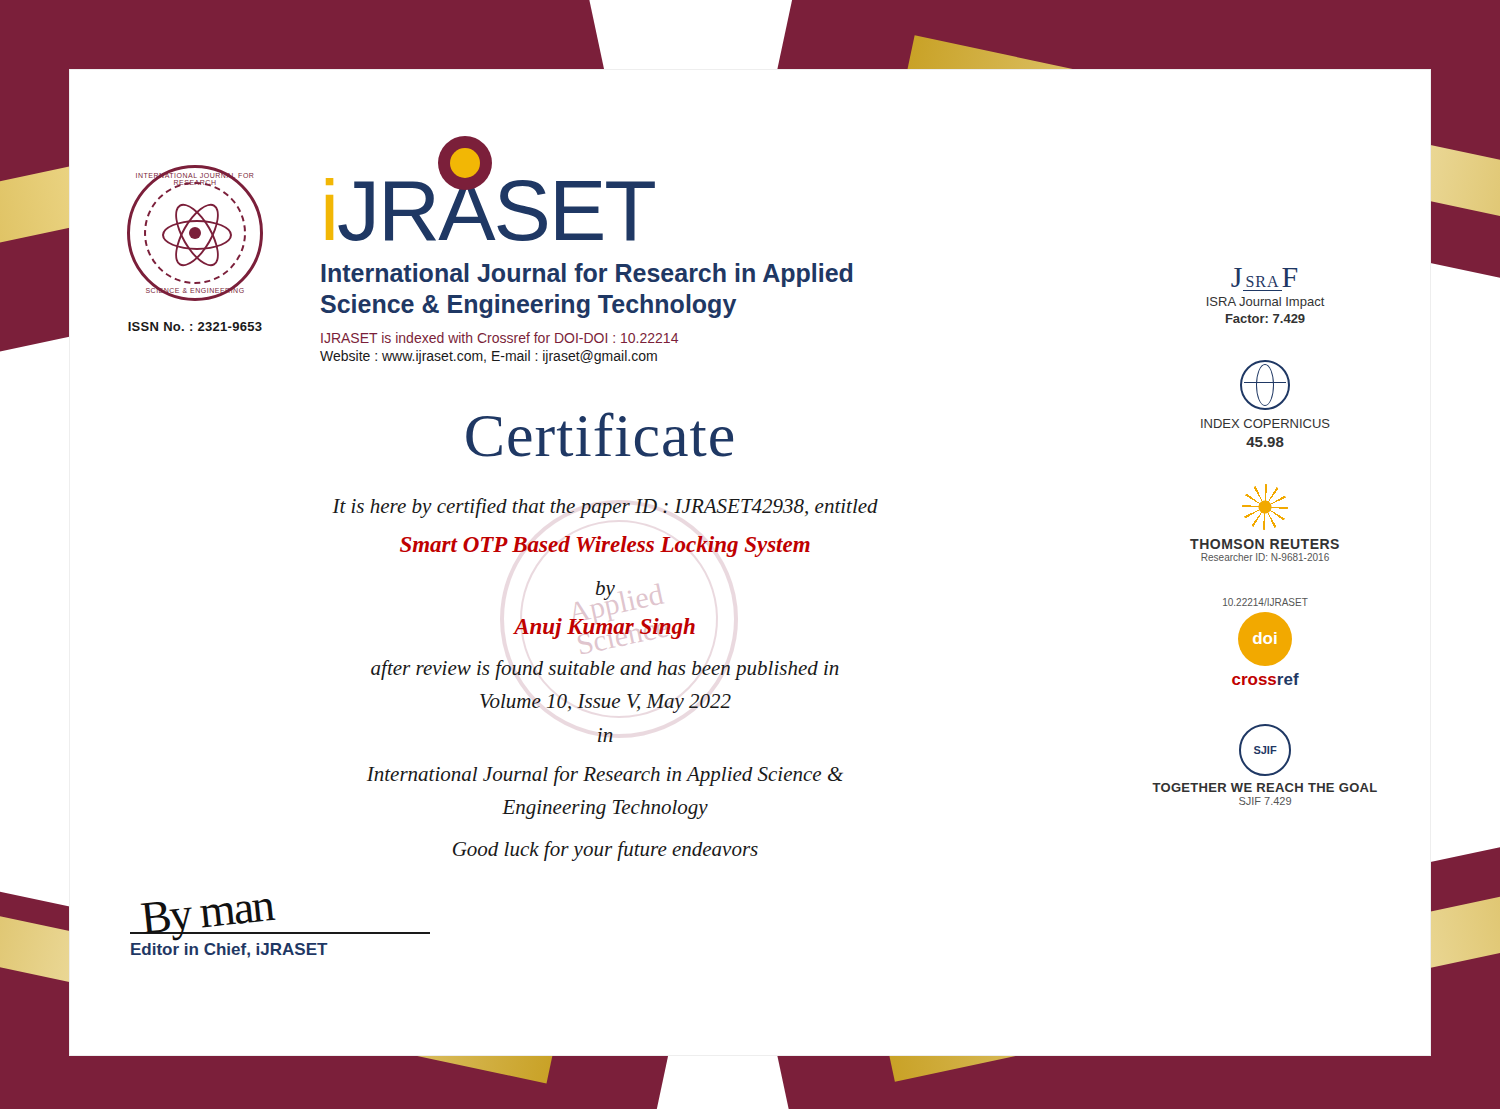International Journal for Research
Science & Engineering
ISSN No. : 2321-9653
iJRASET
International Journal for Research in Applied
Science & Engineering Technology
IJRASET is indexed with Crossref for DOI-DOI : 10.22214
Website : www.ijraset.com, E-mail : ijraset@gmail.com
Certificate
Applied
Science
It is here by certified that the paper ID : IJRASET42938, entitled Smart OTP Based Wireless Locking System by Anuj Kumar Singh after review is found suitable and has been published in
Volume 10, Issue V, May 2022 in International Journal for Research in Applied Science &
Engineering Technology Good luck for your future endeavors
By man
Editor in Chief, iJRASET
JSRAF
ISRA Journal Impact
Factor: 7.429
INDEX COPERNICUS
45.98
THOMSON REUTERS
Researcher ID: N-9681-2016
10.22214/IJRASET
doi
cross ref
TOGETHER WE REACH THE GOAL
SJIF 7.429